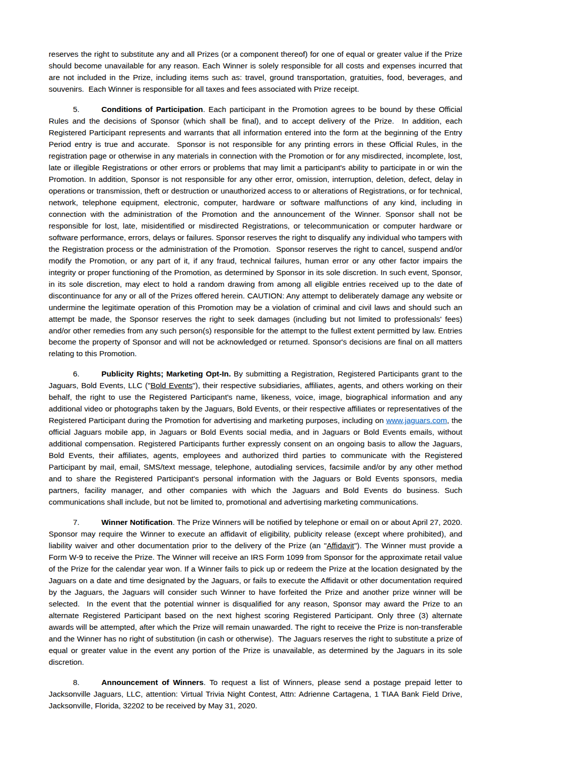reserves the right to substitute any and all Prizes (or a component thereof) for one of equal or greater value if the Prize should become unavailable for any reason. Each Winner is solely responsible for all costs and expenses incurred that are not included in the Prize, including items such as: travel, ground transportation, gratuities, food, beverages, and souvenirs. Each Winner is responsible for all taxes and fees associated with Prize receipt.
5. Conditions of Participation. Each participant in the Promotion agrees to be bound by these Official Rules and the decisions of Sponsor (which shall be final), and to accept delivery of the Prize. In addition, each Registered Participant represents and warrants that all information entered into the form at the beginning of the Entry Period entry is true and accurate. Sponsor is not responsible for any printing errors in these Official Rules, in the registration page or otherwise in any materials in connection with the Promotion or for any misdirected, incomplete, lost, late or illegible Registrations or other errors or problems that may limit a participant's ability to participate in or win the Promotion. In addition, Sponsor is not responsible for any other error, omission, interruption, deletion, defect, delay in operations or transmission, theft or destruction or unauthorized access to or alterations of Registrations, or for technical, network, telephone equipment, electronic, computer, hardware or software malfunctions of any kind, including in connection with the administration of the Promotion and the announcement of the Winner. Sponsor shall not be responsible for lost, late, misidentified or misdirected Registrations, or telecommunication or computer hardware or software performance, errors, delays or failures. Sponsor reserves the right to disqualify any individual who tampers with the Registration process or the administration of the Promotion. Sponsor reserves the right to cancel, suspend and/or modify the Promotion, or any part of it, if any fraud, technical failures, human error or any other factor impairs the integrity or proper functioning of the Promotion, as determined by Sponsor in its sole discretion. In such event, Sponsor, in its sole discretion, may elect to hold a random drawing from among all eligible entries received up to the date of discontinuance for any or all of the Prizes offered herein. CAUTION: Any attempt to deliberately damage any website or undermine the legitimate operation of this Promotion may be a violation of criminal and civil laws and should such an attempt be made, the Sponsor reserves the right to seek damages (including but not limited to professionals' fees) and/or other remedies from any such person(s) responsible for the attempt to the fullest extent permitted by law. Entries become the property of Sponsor and will not be acknowledged or returned. Sponsor's decisions are final on all matters relating to this Promotion.
6. Publicity Rights; Marketing Opt-In. By submitting a Registration, Registered Participants grant to the Jaguars, Bold Events, LLC ("Bold Events"), their respective subsidiaries, affiliates, agents, and others working on their behalf, the right to use the Registered Participant's name, likeness, voice, image, biographical information and any additional video or photographs taken by the Jaguars, Bold Events, or their respective affiliates or representatives of the Registered Participant during the Promotion for advertising and marketing purposes, including on www.jaguars.com, the official Jaguars mobile app, in Jaguars or Bold Events social media, and in Jaguars or Bold Events emails, without additional compensation. Registered Participants further expressly consent on an ongoing basis to allow the Jaguars, Bold Events, their affiliates, agents, employees and authorized third parties to communicate with the Registered Participant by mail, email, SMS/text message, telephone, autodialing services, facsimile and/or by any other method and to share the Registered Participant's personal information with the Jaguars or Bold Events sponsors, media partners, facility manager, and other companies with which the Jaguars and Bold Events do business. Such communications shall include, but not be limited to, promotional and advertising marketing communications.
7. Winner Notification. The Prize Winners will be notified by telephone or email on or about April 27, 2020. Sponsor may require the Winner to execute an affidavit of eligibility, publicity release (except where prohibited), and liability waiver and other documentation prior to the delivery of the Prize (an "Affidavit"). The Winner must provide a Form W-9 to receive the Prize. The Winner will receive an IRS Form 1099 from Sponsor for the approximate retail value of the Prize for the calendar year won. If a Winner fails to pick up or redeem the Prize at the location designated by the Jaguars on a date and time designated by the Jaguars, or fails to execute the Affidavit or other documentation required by the Jaguars, the Jaguars will consider such Winner to have forfeited the Prize and another prize winner will be selected. In the event that the potential winner is disqualified for any reason, Sponsor may award the Prize to an alternate Registered Participant based on the next highest scoring Registered Participant. Only three (3) alternate awards will be attempted, after which the Prize will remain unawarded. The right to receive the Prize is non-transferable and the Winner has no right of substitution (in cash or otherwise). The Jaguars reserves the right to substitute a prize of equal or greater value in the event any portion of the Prize is unavailable, as determined by the Jaguars in its sole discretion.
8. Announcement of Winners. To request a list of Winners, please send a postage prepaid letter to Jacksonville Jaguars, LLC, attention: Virtual Trivia Night Contest, Attn: Adrienne Cartagena, 1 TIAA Bank Field Drive, Jacksonville, Florida, 32202 to be received by May 31, 2020.